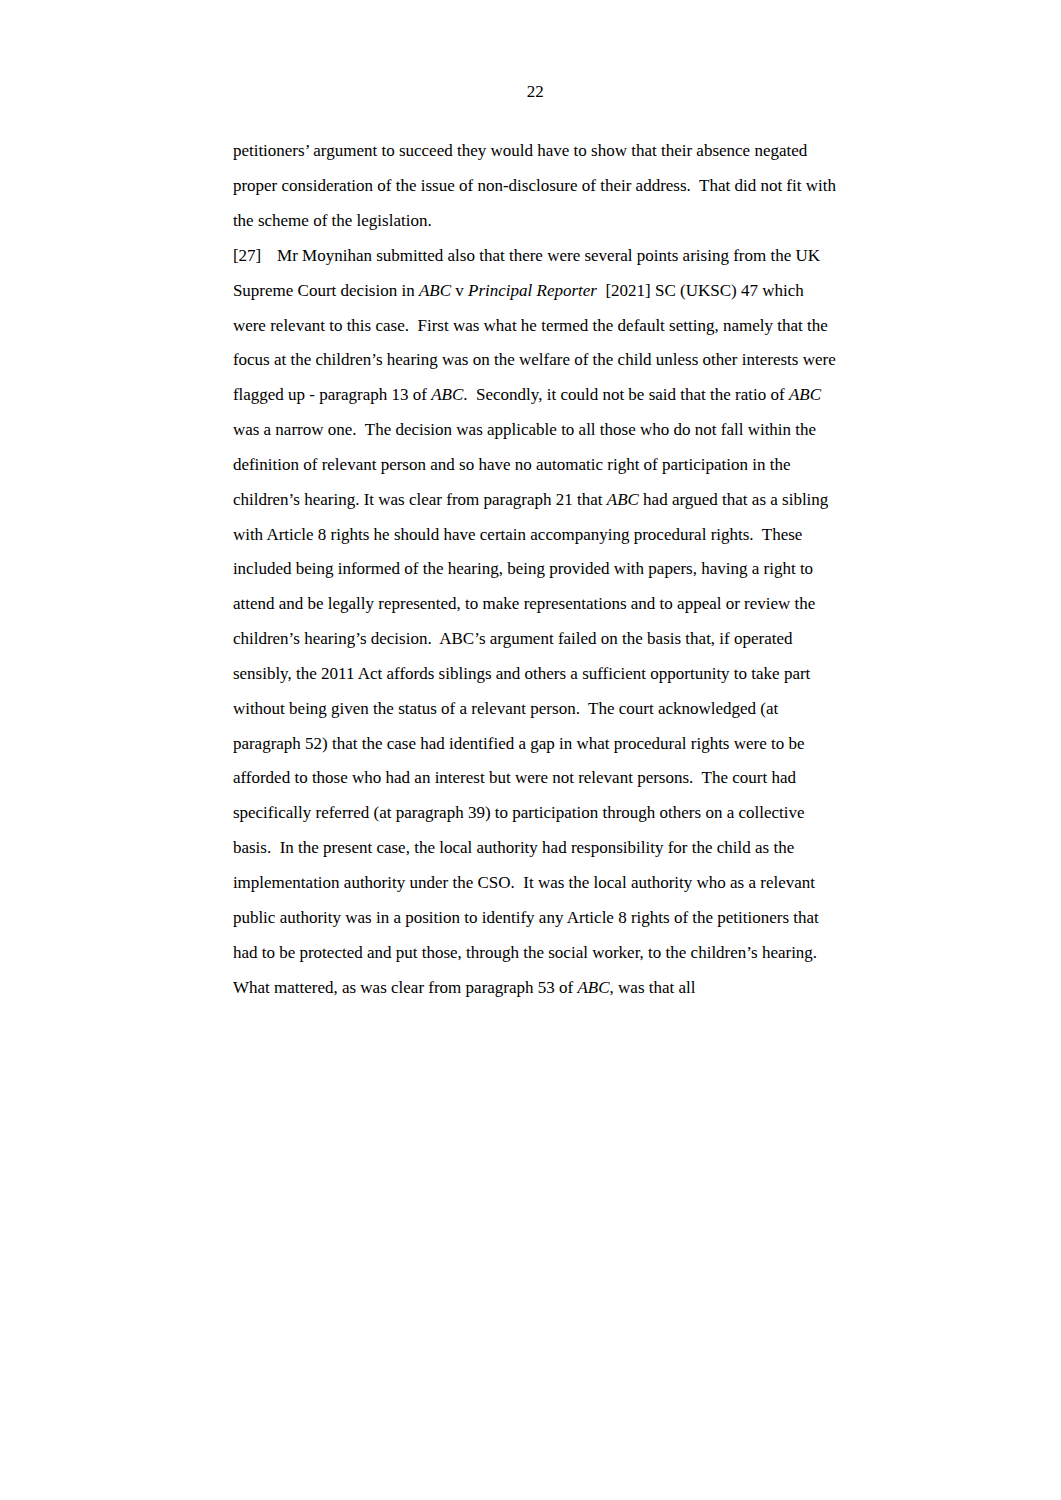22
petitioners’ argument to succeed they would have to show that their absence negated proper consideration of the issue of non-disclosure of their address. That did not fit with the scheme of the legislation.
[27] Mr Moynihan submitted also that there were several points arising from the UK Supreme Court decision in ABC v Principal Reporter [2021] SC (UKSC) 47 which were relevant to this case. First was what he termed the default setting, namely that the focus at the children’s hearing was on the welfare of the child unless other interests were flagged up - paragraph 13 of ABC. Secondly, it could not be said that the ratio of ABC was a narrow one. The decision was applicable to all those who do not fall within the definition of relevant person and so have no automatic right of participation in the children’s hearing. It was clear from paragraph 21 that ABC had argued that as a sibling with Article 8 rights he should have certain accompanying procedural rights. These included being informed of the hearing, being provided with papers, having a right to attend and be legally represented, to make representations and to appeal or review the children’s hearing’s decision. ABC’s argument failed on the basis that, if operated sensibly, the 2011 Act affords siblings and others a sufficient opportunity to take part without being given the status of a relevant person. The court acknowledged (at paragraph 52) that the case had identified a gap in what procedural rights were to be afforded to those who had an interest but were not relevant persons. The court had specifically referred (at paragraph 39) to participation through others on a collective basis. In the present case, the local authority had responsibility for the child as the implementation authority under the CSO. It was the local authority who as a relevant public authority was in a position to identify any Article 8 rights of the petitioners that had to be protected and put those, through the social worker, to the children’s hearing. What mattered, as was clear from paragraph 53 of ABC, was that all